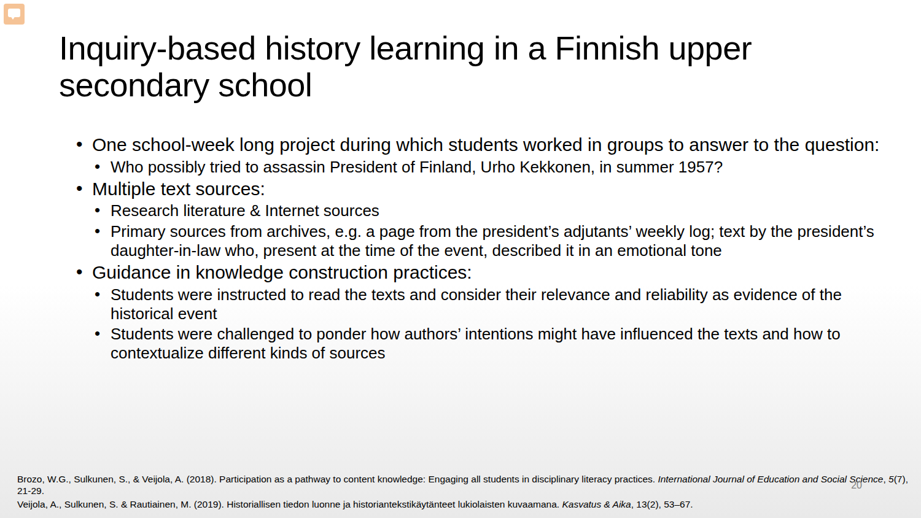Inquiry-based history learning in a Finnish upper secondary school
One school-week long project during which students worked in groups to answer to the question:
Who possibly tried to assassin President of Finland, Urho Kekkonen, in summer 1957?
Multiple text sources:
Research literature & Internet sources
Primary sources from archives, e.g. a page from the president’s adjutants’ weekly log; text by the president’s daughter-in-law who, present at the time of the event, described it in an emotional tone
Guidance in knowledge construction practices:
Students were instructed to read the texts and consider their relevance and reliability as evidence of the historical event
Students were challenged to ponder how authors’ intentions might have influenced the texts and how to contextualize different kinds of sources
Brozo, W.G., Sulkunen, S., & Veijola, A. (2018). Participation as a pathway to content knowledge: Engaging all students in disciplinary literacy practices. International Journal of Education and Social Science, 5(7), 21-29.
Veijola, A., Sulkunen, S. & Rautiainen, M. (2019). Historiallisen tiedon luonne ja historiantekstikäytänteet lukiolaisten kuvaamana. Kasvatus & Aika, 13(2), 53–67.
20